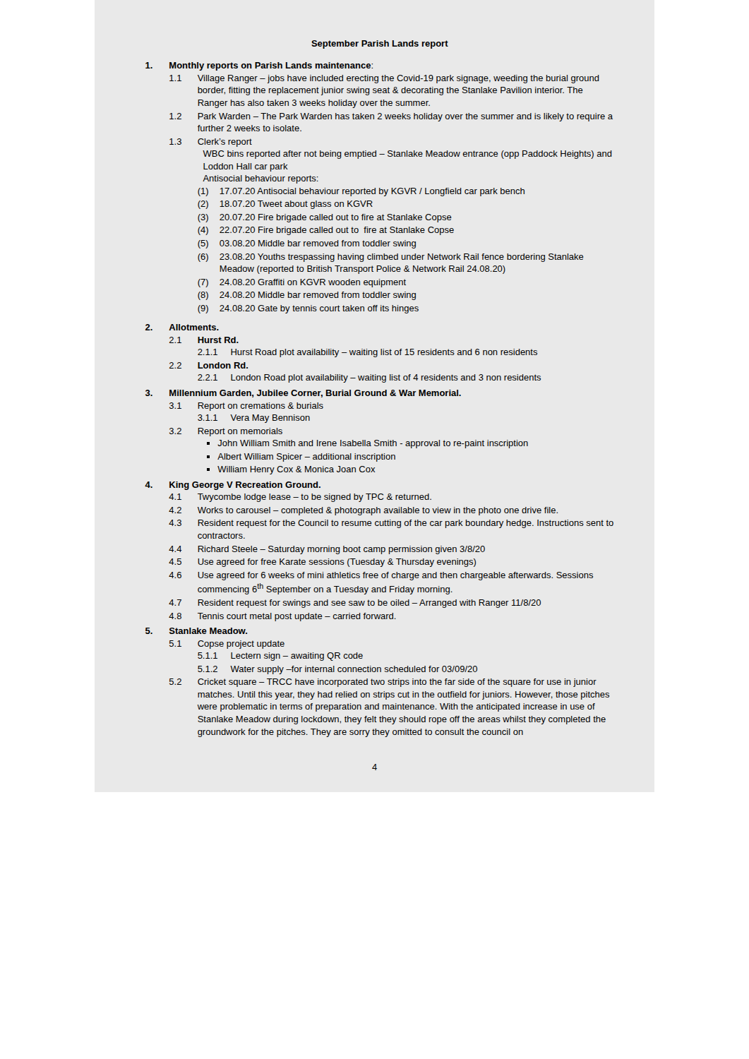September Parish Lands report
1. Monthly reports on Parish Lands maintenance:
1.1 Village Ranger – jobs have included erecting the Covid-19 park signage, weeding the burial ground border, fitting the replacement junior swing seat & decorating the Stanlake Pavilion interior. The Ranger has also taken 3 weeks holiday over the summer.
1.2 Park Warden – The Park Warden has taken 2 weeks holiday over the summer and is likely to require a further 2 weeks to isolate.
1.3 Clerk’s report
WBC bins reported after not being emptied – Stanlake Meadow entrance (opp Paddock Heights) and Loddon Hall car park
Antisocial behaviour reports:
(1) 17.07.20 Antisocial behaviour reported by KGVR / Longfield car park bench
(2) 18.07.20 Tweet about glass on KGVR
(3) 20.07.20 Fire brigade called out to fire at Stanlake Copse
(4) 22.07.20 Fire brigade called out to fire at Stanlake Copse
(5) 03.08.20 Middle bar removed from toddler swing
(6) 23.08.20 Youths trespassing having climbed under Network Rail fence bordering Stanlake Meadow (reported to British Transport Police & Network Rail 24.08.20)
(7) 24.08.20 Graffiti on KGVR wooden equipment
(8) 24.08.20 Middle bar removed from toddler swing
(9) 24.08.20 Gate by tennis court taken off its hinges
2. Allotments.
2.1 Hurst Rd.
2.1.1 Hurst Road plot availability – waiting list of 15 residents and 6 non residents
2.2 London Rd.
2.2.1 London Road plot availability – waiting list of 4 residents and 3 non residents
3. Millennium Garden, Jubilee Corner, Burial Ground & War Memorial.
3.1 Report on cremations & burials
3.1.1 Vera May Bennison
3.2 Report on memorials
John William Smith and Irene Isabella Smith - approval to re-paint inscription
Albert William Spicer – additional inscription
William Henry Cox & Monica Joan Cox
4. King George V Recreation Ground.
4.1 Twycombe lodge lease – to be signed by TPC & returned.
4.2 Works to carousel – completed & photograph available to view in the photo one drive file.
4.3 Resident request for the Council to resume cutting of the car park boundary hedge. Instructions sent to contractors.
4.4 Richard Steele – Saturday morning boot camp permission given 3/8/20
4.5 Use agreed for free Karate sessions (Tuesday & Thursday evenings)
4.6 Use agreed for 6 weeks of mini athletics free of charge and then chargeable afterwards. Sessions commencing 6th September on a Tuesday and Friday morning.
4.7 Resident request for swings and see saw to be oiled – Arranged with Ranger 11/8/20
4.8 Tennis court metal post update – carried forward.
5. Stanlake Meadow.
5.1 Copse project update
5.1.1 Lectern sign – awaiting QR code
5.1.2 Water supply –for internal connection scheduled for 03/09/20
5.2 Cricket square – TRCC have incorporated two strips into the far side of the square for use in junior matches. Until this year, they had relied on strips cut in the outfield for juniors. However, those pitches were problematic in terms of preparation and maintenance. With the anticipated increase in use of Stanlake Meadow during lockdown, they felt they should rope off the areas whilst they completed the groundwork for the pitches. They are sorry they omitted to consult the council on
4